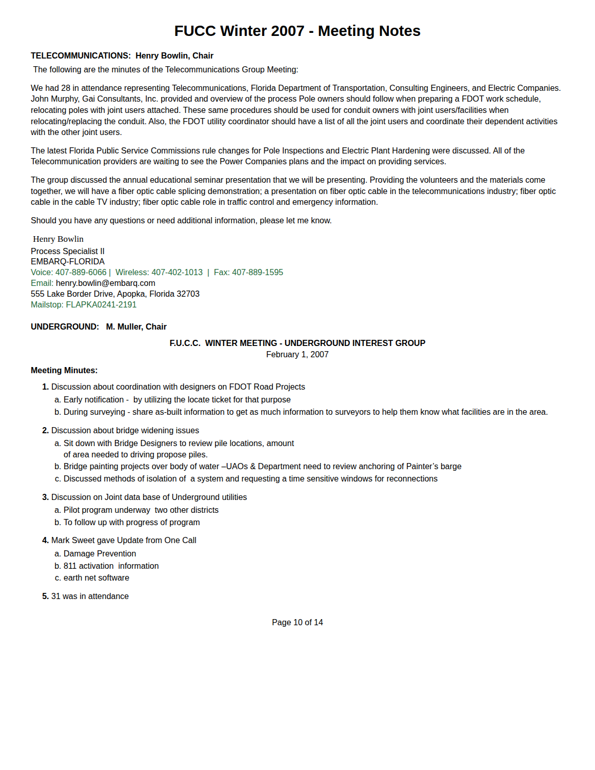FUCC Winter 2007 - Meeting Notes
TELECOMMUNICATIONS: Henry Bowlin, Chair
The following are the minutes of the Telecommunications Group Meeting:
We had 28 in attendance representing Telecommunications, Florida Department of Transportation, Consulting Engineers, and Electric Companies. John Murphy, Gai Consultants, Inc. provided and overview of the process Pole owners should follow when preparing a FDOT work schedule, relocating poles with joint users attached. These same procedures should be used for conduit owners with joint users/facilities when relocating/replacing the conduit. Also, the FDOT utility coordinator should have a list of all the joint users and coordinate their dependent activities with the other joint users.
The latest Florida Public Service Commissions rule changes for Pole Inspections and Electric Plant Hardening were discussed. All of the Telecommunication providers are waiting to see the Power Companies plans and the impact on providing services.
The group discussed the annual educational seminar presentation that we will be presenting. Providing the volunteers and the materials come together, we will have a fiber optic cable splicing demonstration; a presentation on fiber optic cable in the telecommunications industry; fiber optic cable in the cable TV industry; fiber optic cable role in traffic control and emergency information.
Should you have any questions or need additional information, please let me know.
Henry Bowlin
Process Specialist II
EMBARQ-FLORIDA
Voice: 407-889-6066 | Wireless: 407-402-1013 | Fax: 407-889-1595
Email: henry.bowlin@embarq.com
555 Lake Border Drive, Apopka, Florida 32703
Mailstop: FLAPKA0241-2191
UNDERGROUND: M. Muller, Chair
F.U.C.C. WINTER MEETING - UNDERGROUND INTEREST GROUP
February 1, 2007
Meeting Minutes:
Discussion about coordination with designers on FDOT Road Projects
Early notification - by utilizing the locate ticket for that purpose
During surveying - share as-built information to get as much information to surveyors to help them know what facilities are in the area.
Discussion about bridge widening issues
Sit down with Bridge Designers to review pile locations, amount
of area needed to driving propose piles.
Bridge painting projects over body of water –UAOs & Department need to review anchoring of Painter’s barge
Discussed methods of isolation of a system and requesting a time sensitive windows for reconnections
Discussion on Joint data base of Underground utilities
Pilot program underway two other districts
To follow up with progress of program
Mark Sweet gave Update from One Call
Damage Prevention
811 activation information
earth net software
31 was in attendance
Page 10 of 14